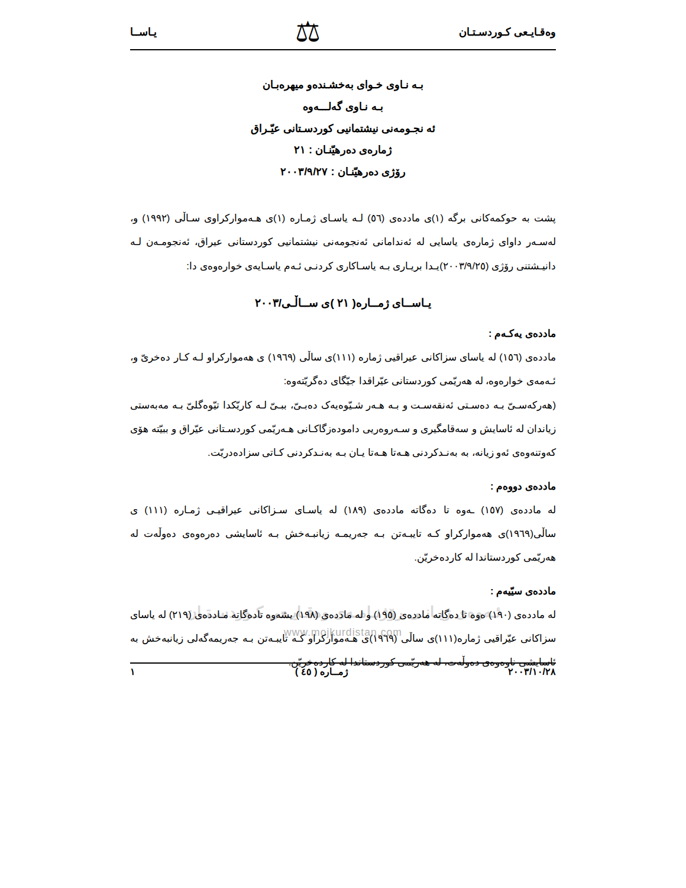وەقـایـعی کـوردسـتـان
⚖
یـاســا
بـه نـاوی خـوای بەخشـندەو میهرەبـان
بـه نـاوی گەلـــەوە
ئه نجـومەنی نیشتمانیی کوردسـتانی عیّـراق
ژمارەی دەرهیّنـان : ٢١
رۆژی دەرهیّنـان : ٢٠٠٣/٩/٢٧
پشت به حوکمەکانی برگه (١)ی ماددەی (٥٦) لـه یاسـای ژمـارە (١)ی هـەموارکراوی سـاڵی (١٩٩٢) و، لەسـەر داوای ژمارەی یاسایی له ئەندامانی ئەنجومەنی نیشتمانیی کوردستانی عیراق، ئەنجومـەن لـه دانیـشتنی رۆژی (٢٠٠٣/٩/٢٥)یـدا بریـاری بـه یاسـاکاری کردنـی ئـەم یاسـایەی خوارەوەی دا:
یـاســای ژمــارە( ٢١ )ی ســاڵـی/٢٠٠٣
ماددەی یەکـەم :
ماددەی (١٥٦) له یاسای سزاکانی عیراقیی ژمارە (١١١)ی ساڵی (١٩٦٩) ی هەموارکراو لـه کـار دەخریّ و، ئـەمەی خوارەوە، له هەریّمی کوردستانی عیّراقدا جیّگای دەگریّتەوە:
(هەرکەسـیّ بـه دەسـتی ئەنقەسـت و بـه هـەر شـیّوەیەک دەبـیّ، ببـیّ لـه کاریّکدا تیّوەگلیّ بـه مەبەستی زیاندان له ئاسایش و سەقامگیری و سـەروەریی دامودەزگاکـانی هـەریّمی کوردسـتانی عیّراق و ببیّته هۆی کەوتنەوەی ئەو زیانە، به بەنـدکردنی هـەتا هـەتا یـان بـه بەنـدکردنی کـاتی سزادەدریّت.
ماددەی دووەم :
له ماددەی (١٥٧) ـەوە تا دەگاته ماددەی (١٨٩) له یاسـای سـزاکانی عیراقیـی ژمـارە (١١١) ی ساڵی(١٩٦٩)ی هەموارکراو کـه تایبـەتن بـه جەریمـه زیانبـەخش بـه ئاسایشی دەرەوەی دەوڵەت له هەریّمی کوردستاندا له کاردەخریّن.
ماددەی سیّیەم :
له ماددەی (١٩٠) ەوە تا دەگاته ماددەی (١٩٥) و له ماددەی (١٩٨) یشەوە تادەگاته مـاددەی (٢١٩) له یاسای سزاکانی عیّراقیی ژمارە(١١١)ی ساڵی (١٩٦٩)ی هـەموارکراو کـه تایبـەتن بـه جەریمەگەلی زیانبەخش به ئاسایشی ناوەوەی دەوڵەت، له هەریّمی کوردستاندا له کاردەخریّن.
ئـەوەی ژیـانـی رۆژنـامـەی وەقـایـعی کـوردسـتـان
www.mojkurdistan.com
٢٠٠٣/١٠/٢٨
ژمــارە ( ٤٥ )
١